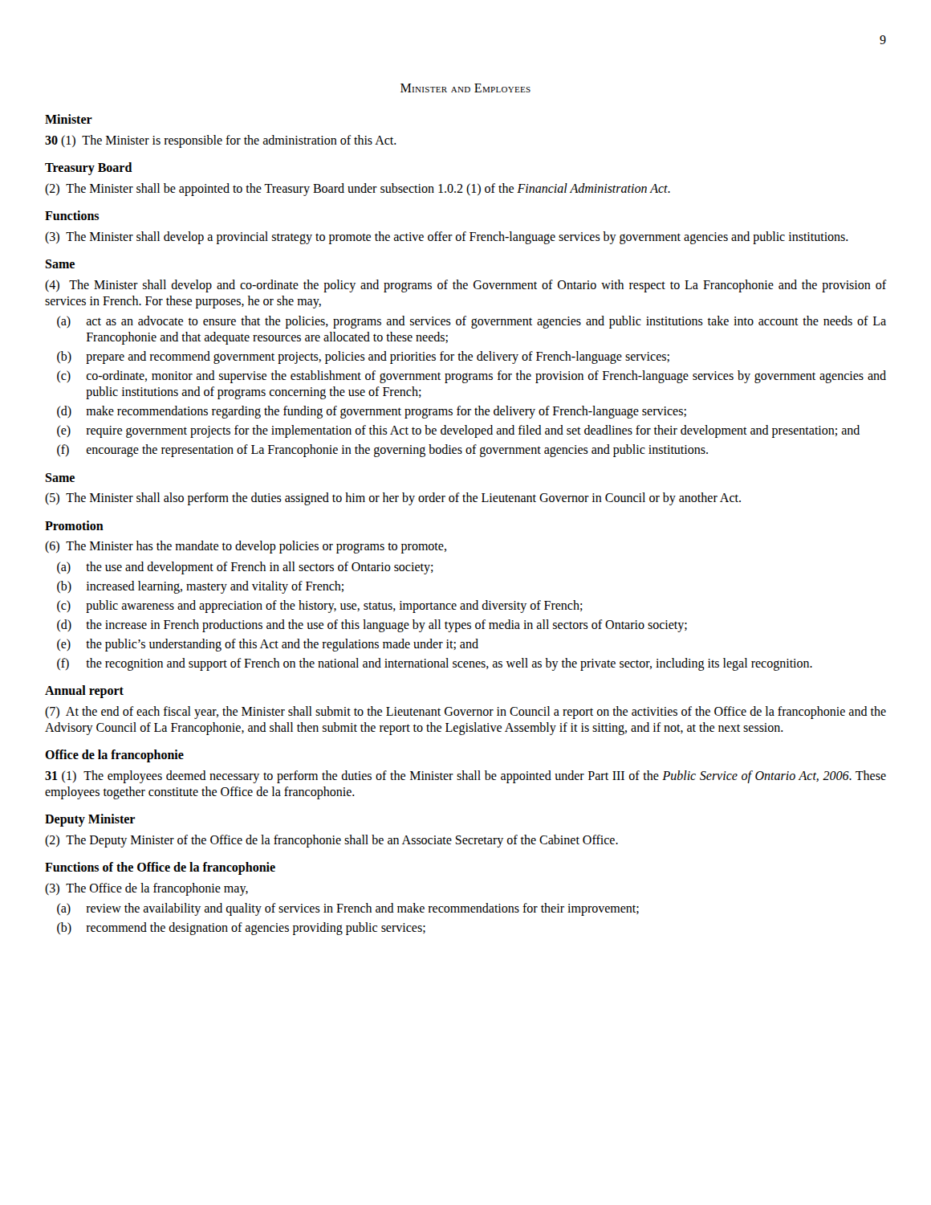9
Minister and Employees
Minister
30 (1) The Minister is responsible for the administration of this Act.
Treasury Board
(2) The Minister shall be appointed to the Treasury Board under subsection 1.0.2 (1) of the Financial Administration Act.
Functions
(3) The Minister shall develop a provincial strategy to promote the active offer of French-language services by government agencies and public institutions.
Same
(4) The Minister shall develop and co-ordinate the policy and programs of the Government of Ontario with respect to La Francophonie and the provision of services in French. For these purposes, he or she may,
(a) act as an advocate to ensure that the policies, programs and services of government agencies and public institutions take into account the needs of La Francophonie and that adequate resources are allocated to these needs;
(b) prepare and recommend government projects, policies and priorities for the delivery of French-language services;
(c) co-ordinate, monitor and supervise the establishment of government programs for the provision of French-language services by government agencies and public institutions and of programs concerning the use of French;
(d) make recommendations regarding the funding of government programs for the delivery of French-language services;
(e) require government projects for the implementation of this Act to be developed and filed and set deadlines for their development and presentation; and
(f) encourage the representation of La Francophonie in the governing bodies of government agencies and public institutions.
Same
(5) The Minister shall also perform the duties assigned to him or her by order of the Lieutenant Governor in Council or by another Act.
Promotion
(6) The Minister has the mandate to develop policies or programs to promote,
(a) the use and development of French in all sectors of Ontario society;
(b) increased learning, mastery and vitality of French;
(c) public awareness and appreciation of the history, use, status, importance and diversity of French;
(d) the increase in French productions and the use of this language by all types of media in all sectors of Ontario society;
(e) the public’s understanding of this Act and the regulations made under it; and
(f) the recognition and support of French on the national and international scenes, as well as by the private sector, including its legal recognition.
Annual report
(7) At the end of each fiscal year, the Minister shall submit to the Lieutenant Governor in Council a report on the activities of the Office de la francophonie and the Advisory Council of La Francophonie, and shall then submit the report to the Legislative Assembly if it is sitting, and if not, at the next session.
Office de la francophonie
31 (1) The employees deemed necessary to perform the duties of the Minister shall be appointed under Part III of the Public Service of Ontario Act, 2006. These employees together constitute the Office de la francophonie.
Deputy Minister
(2) The Deputy Minister of the Office de la francophonie shall be an Associate Secretary of the Cabinet Office.
Functions of the Office de la francophonie
(3) The Office de la francophonie may,
(a) review the availability and quality of services in French and make recommendations for their improvement;
(b) recommend the designation of agencies providing public services;